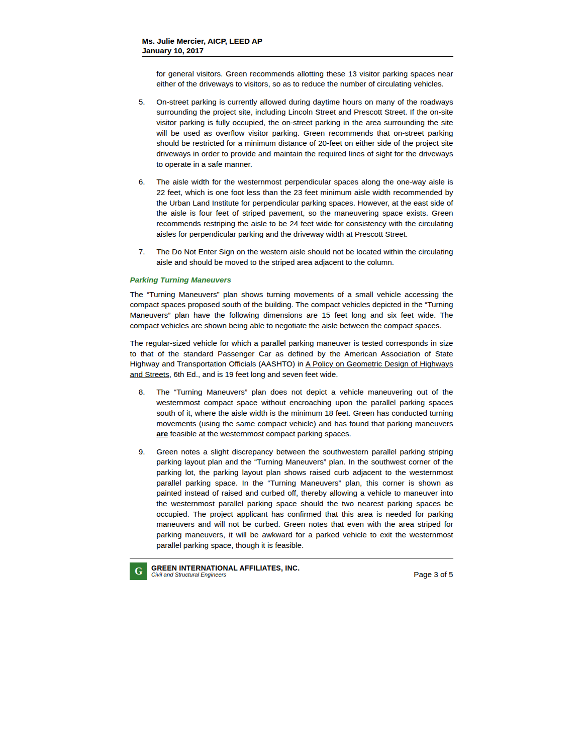Ms. Julie Mercier, AICP, LEED AP
January 10, 2017
for general visitors. Green recommends allotting these 13 visitor parking spaces near either of the driveways to visitors, so as to reduce the number of circulating vehicles.
5. On-street parking is currently allowed during daytime hours on many of the roadways surrounding the project site, including Lincoln Street and Prescott Street. If the on-site visitor parking is fully occupied, the on-street parking in the area surrounding the site will be used as overflow visitor parking. Green recommends that on-street parking should be restricted for a minimum distance of 20-feet on either side of the project site driveways in order to provide and maintain the required lines of sight for the driveways to operate in a safe manner.
6. The aisle width for the westernmost perpendicular spaces along the one-way aisle is 22 feet, which is one foot less than the 23 feet minimum aisle width recommended by the Urban Land Institute for perpendicular parking spaces. However, at the east side of the aisle is four feet of striped pavement, so the maneuvering space exists. Green recommends restriping the aisle to be 24 feet wide for consistency with the circulating aisles for perpendicular parking and the driveway width at Prescott Street.
7. The Do Not Enter Sign on the western aisle should not be located within the circulating aisle and should be moved to the striped area adjacent to the column.
Parking Turning Maneuvers
The “Turning Maneuvers” plan shows turning movements of a small vehicle accessing the compact spaces proposed south of the building. The compact vehicles depicted in the “Turning Maneuvers” plan have the following dimensions are 15 feet long and six feet wide. The compact vehicles are shown being able to negotiate the aisle between the compact spaces.
The regular-sized vehicle for which a parallel parking maneuver is tested corresponds in size to that of the standard Passenger Car as defined by the American Association of State Highway and Transportation Officials (AASHTO) in A Policy on Geometric Design of Highways and Streets, 6th Ed., and is 19 feet long and seven feet wide.
8. The “Turning Maneuvers” plan does not depict a vehicle maneuvering out of the westernmost compact space without encroaching upon the parallel parking spaces south of it, where the aisle width is the minimum 18 feet. Green has conducted turning movements (using the same compact vehicle) and has found that parking maneuvers are feasible at the westernmost compact parking spaces.
9. Green notes a slight discrepancy between the southwestern parallel parking striping parking layout plan and the “Turning Maneuvers” plan. In the southwest corner of the parking lot, the parking layout plan shows raised curb adjacent to the westernmost parallel parking space. In the “Turning Maneuvers” plan, this corner is shown as painted instead of raised and curbed off, thereby allowing a vehicle to maneuver into the westernmost parallel parking space should the two nearest parking spaces be occupied. The project applicant has confirmed that this area is needed for parking maneuvers and will not be curbed. Green notes that even with the area striped for parking maneuvers, it will be awkward for a parked vehicle to exit the westernmost parallel parking space, though it is feasible.
G
GREEN INTERNATIONAL AFFILIATES, INC.
Civil and Structural Engineers
Page 3 of 5